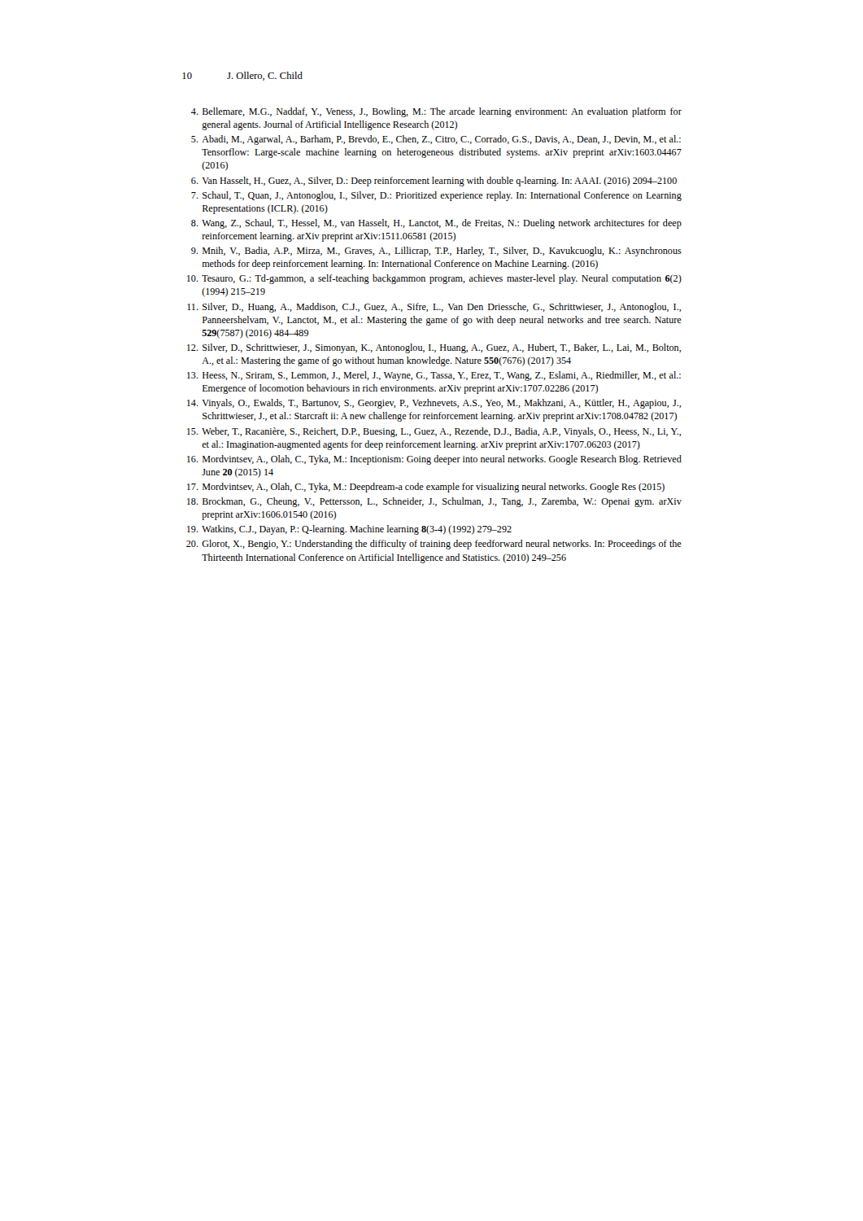10 J. Ollero, C. Child
Bellemare, M.G., Naddaf, Y., Veness, J., Bowling, M.: The arcade learning environment: An evaluation platform for general agents. Journal of Artificial Intelligence Research (2012)
Abadi, M., Agarwal, A., Barham, P., Brevdo, E., Chen, Z., Citro, C., Corrado, G.S., Davis, A., Dean, J., Devin, M., et al.: Tensorflow: Large-scale machine learning on heterogeneous distributed systems. arXiv preprint arXiv:1603.04467 (2016)
Van Hasselt, H., Guez, A., Silver, D.: Deep reinforcement learning with double q-learning. In: AAAI. (2016) 2094–2100
Schaul, T., Quan, J., Antonoglou, I., Silver, D.: Prioritized experience replay. In: International Conference on Learning Representations (ICLR). (2016)
Wang, Z., Schaul, T., Hessel, M., van Hasselt, H., Lanctot, M., de Freitas, N.: Dueling network architectures for deep reinforcement learning. arXiv preprint arXiv:1511.06581 (2015)
Mnih, V., Badia, A.P., Mirza, M., Graves, A., Lillicrap, T.P., Harley, T., Silver, D., Kavukcuoglu, K.: Asynchronous methods for deep reinforcement learning. In: International Conference on Machine Learning. (2016)
Tesauro, G.: Td-gammon, a self-teaching backgammon program, achieves master-level play. Neural computation 6(2) (1994) 215–219
Silver, D., Huang, A., Maddison, C.J., Guez, A., Sifre, L., Van Den Driessche, G., Schrittwieser, J., Antonoglou, I., Panneershelvam, V., Lanctot, M., et al.: Mastering the game of go with deep neural networks and tree search. Nature 529(7587) (2016) 484–489
Silver, D., Schrittwieser, J., Simonyan, K., Antonoglou, I., Huang, A., Guez, A., Hubert, T., Baker, L., Lai, M., Bolton, A., et al.: Mastering the game of go without human knowledge. Nature 550(7676) (2017) 354
Heess, N., Sriram, S., Lemmon, J., Merel, J., Wayne, G., Tassa, Y., Erez, T., Wang, Z., Eslami, A., Riedmiller, M., et al.: Emergence of locomotion behaviours in rich environments. arXiv preprint arXiv:1707.02286 (2017)
Vinyals, O., Ewalds, T., Bartunov, S., Georgiev, P., Vezhnevets, A.S., Yeo, M., Makhzani, A., Küttler, H., Agapiou, J., Schrittwieser, J., et al.: Starcraft ii: A new challenge for reinforcement learning. arXiv preprint arXiv:1708.04782 (2017)
Weber, T., Racanière, S., Reichert, D.P., Buesing, L., Guez, A., Rezende, D.J., Badia, A.P., Vinyals, O., Heess, N., Li, Y., et al.: Imagination-augmented agents for deep reinforcement learning. arXiv preprint arXiv:1707.06203 (2017)
Mordvintsev, A., Olah, C., Tyka, M.: Inceptionism: Going deeper into neural networks. Google Research Blog. Retrieved June 20 (2015) 14
Mordvintsev, A., Olah, C., Tyka, M.: Deepdream-a code example for visualizing neural networks. Google Res (2015)
Brockman, G., Cheung, V., Pettersson, L., Schneider, J., Schulman, J., Tang, J., Zaremba, W.: Openai gym. arXiv preprint arXiv:1606.01540 (2016)
Watkins, C.J., Dayan, P.: Q-learning. Machine learning 8(3-4) (1992) 279–292
Glorot, X., Bengio, Y.: Understanding the difficulty of training deep feedforward neural networks. In: Proceedings of the Thirteenth International Conference on Artificial Intelligence and Statistics. (2010) 249–256